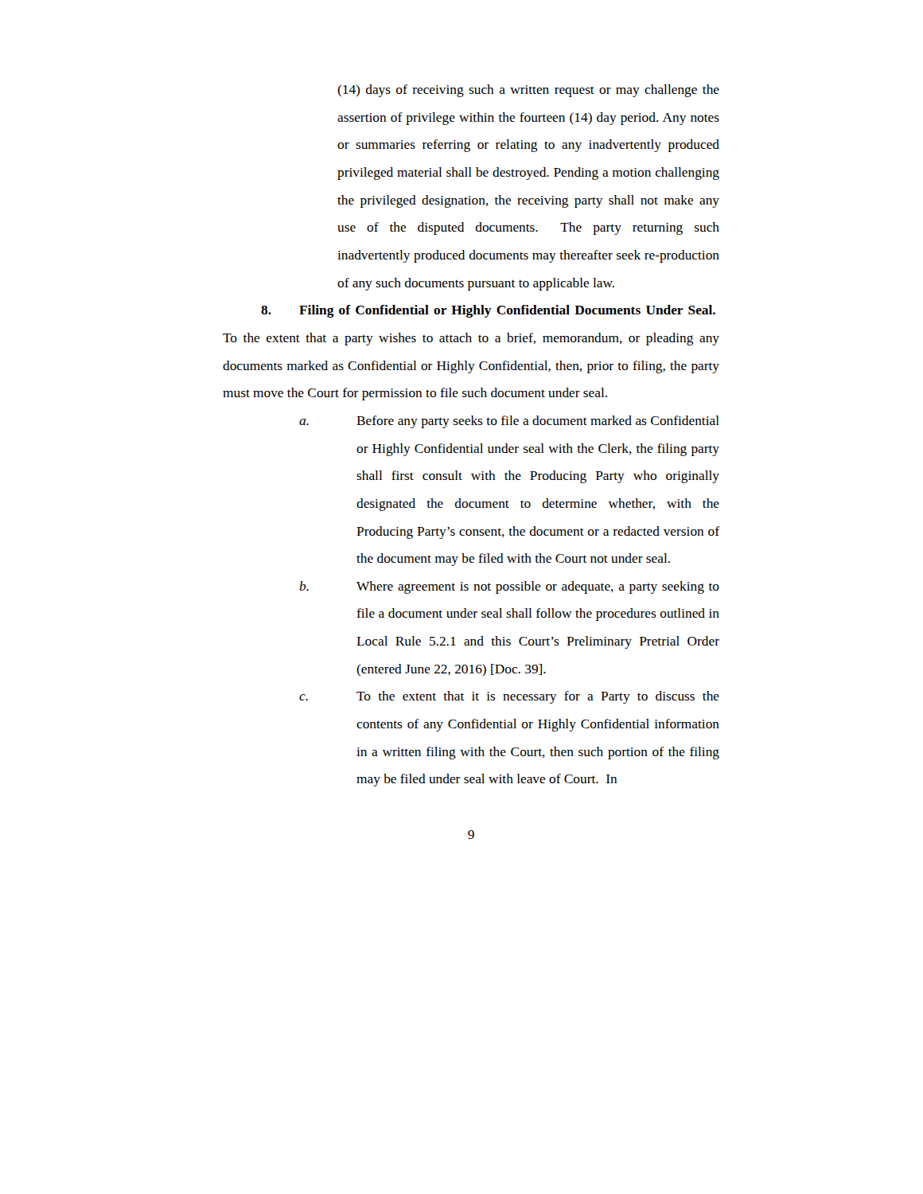(14) days of receiving such a written request or may challenge the assertion of privilege within the fourteen (14) day period. Any notes or summaries referring or relating to any inadvertently produced privileged material shall be destroyed. Pending a motion challenging the privileged designation, the receiving party shall not make any use of the disputed documents. The party returning such inadvertently produced documents may thereafter seek re-production of any such documents pursuant to applicable law.
8. Filing of Confidential or Highly Confidential Documents Under Seal. To the extent that a party wishes to attach to a brief, memorandum, or pleading any documents marked as Confidential or Highly Confidential, then, prior to filing, the party must move the Court for permission to file such document under seal.
a.
Before any party seeks to file a document marked as Confidential or Highly Confidential under seal with the Clerk, the filing party shall first consult with the Producing Party who originally designated the document to determine whether, with the Producing Party’s consent, the document or a redacted version of the document may be filed with the Court not under seal.
b.
Where agreement is not possible or adequate, a party seeking to file a document under seal shall follow the procedures outlined in Local Rule 5.2.1 and this Court’s Preliminary Pretrial Order (entered June 22, 2016) [Doc. 39].
c.
To the extent that it is necessary for a Party to discuss the contents of any Confidential or Highly Confidential information in a written filing with the Court, then such portion of the filing may be filed under seal with leave of Court. In
9